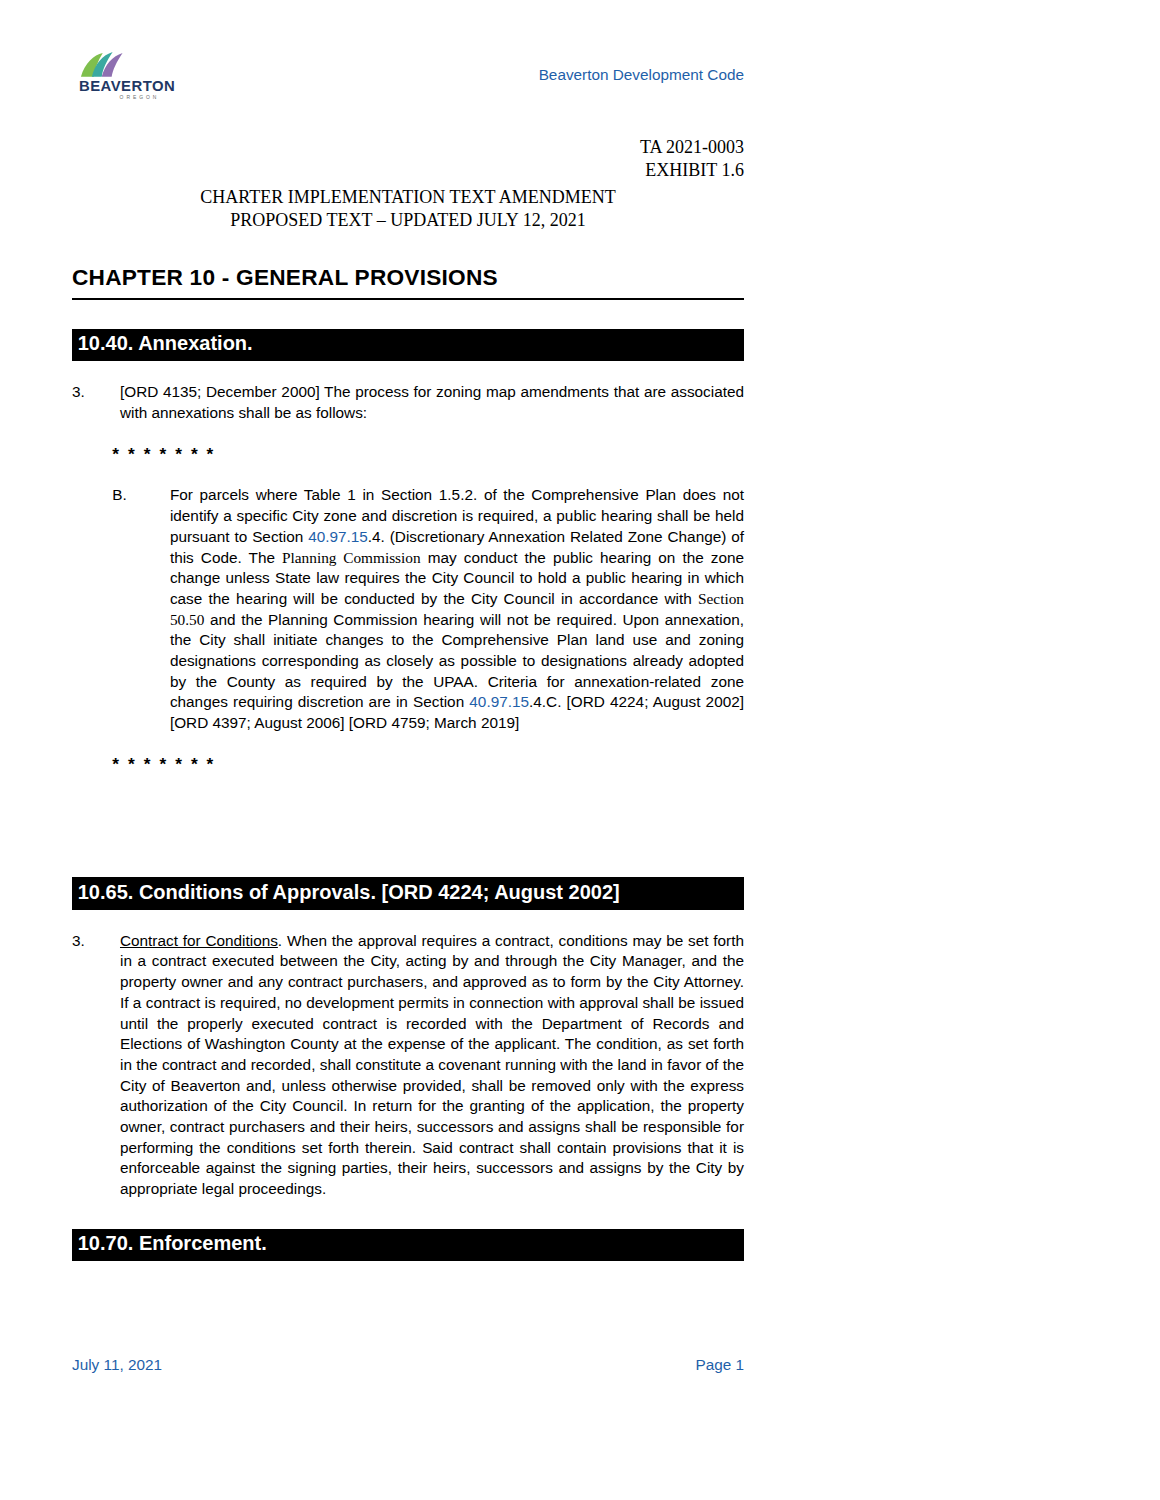BEAVERTON OREGON
Beaverton Development Code
TA 2021-0003
EXHIBIT 1.6
CHARTER IMPLEMENTATION TEXT AMENDMENT
PROPOSED TEXT – UPDATED JULY 12, 2021
CHAPTER 10 - GENERAL PROVISIONS
10.40. Annexation.
3. [ORD 4135; December 2000] The process for zoning map amendments that are associated with annexations shall be as follows:
* * * * * * *
B. For parcels where Table 1 in Section 1.5.2. of the Comprehensive Plan does not identify a specific City zone and discretion is required, a public hearing shall be held pursuant to Section 40.97.15.4. (Discretionary Annexation Related Zone Change) of this Code. The Planning Commission may conduct the public hearing on the zone change unless State law requires the City Council to hold a public hearing in which case the hearing will be conducted by the City Council in accordance with Section 50.50 and the Planning Commission hearing will not be required. Upon annexation, the City shall initiate changes to the Comprehensive Plan land use and zoning designations corresponding as closely as possible to designations already adopted by the County as required by the UPAA. Criteria for annexation-related zone changes requiring discretion are in Section 40.97.15.4.C. [ORD 4224; August 2002] [ORD 4397; August 2006] [ORD 4759; March 2019]
* * * * * * *
10.65. Conditions of Approvals. [ORD 4224; August 2002]
3. Contract for Conditions. When the approval requires a contract, conditions may be set forth in a contract executed between the City, acting by and through the City Manager, and the property owner and any contract purchasers, and approved as to form by the City Attorney. If a contract is required, no development permits in connection with approval shall be issued until the properly executed contract is recorded with the Department of Records and Elections of Washington County at the expense of the applicant. The condition, as set forth in the contract and recorded, shall constitute a covenant running with the land in favor of the City of Beaverton and, unless otherwise provided, shall be removed only with the express authorization of the City Council. In return for the granting of the application, the property owner, contract purchasers and their heirs, successors and assigns shall be responsible for performing the conditions set forth therein. Said contract shall contain provisions that it is enforceable against the signing parties, their heirs, successors and assigns by the City by appropriate legal proceedings.
10.70. Enforcement.
July 11, 2021
Page 1